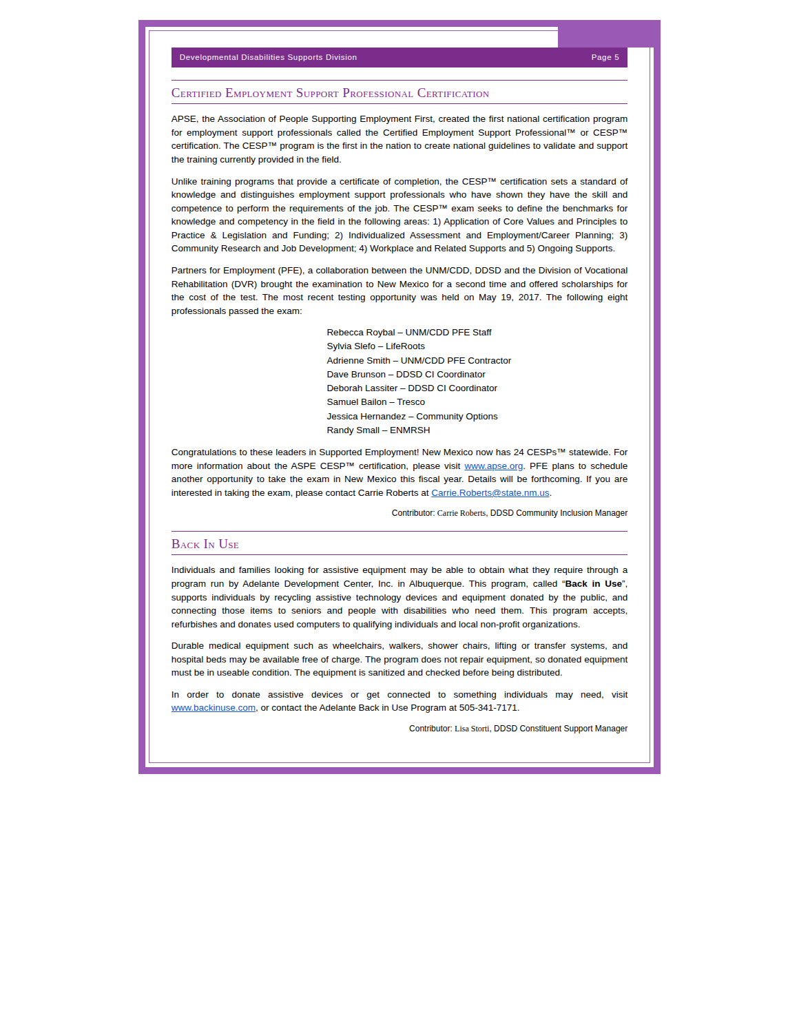Developmental Disabilities Supports Division Page 5
Certified Employment Support Professional Certification
APSE, the Association of People Supporting Employment First, created the first national certification program for employment support professionals called the Certified Employment Support Professional™ or CESP™ certification. The CESP™ program is the first in the nation to create national guidelines to validate and support the training currently provided in the field.
Unlike training programs that provide a certificate of completion, the CESP™ certification sets a standard of knowledge and distinguishes employment support professionals who have shown they have the skill and competence to perform the requirements of the job. The CESP™ exam seeks to define the benchmarks for knowledge and competency in the field in the following areas: 1) Application of Core Values and Principles to Practice & Legislation and Funding; 2) Individualized Assessment and Employment/Career Planning; 3) Community Research and Job Development; 4) Workplace and Related Supports and 5) Ongoing Supports.
Partners for Employment (PFE), a collaboration between the UNM/CDD, DDSD and the Division of Vocational Rehabilitation (DVR) brought the examination to New Mexico for a second time and offered scholarships for the cost of the test. The most recent testing opportunity was held on May 19, 2017. The following eight professionals passed the exam:
Rebecca Roybal – UNM/CDD PFE Staff
Sylvia Slefo – LifeRoots
Adrienne Smith – UNM/CDD PFE Contractor
Dave Brunson – DDSD CI Coordinator
Deborah Lassiter – DDSD CI Coordinator
Samuel Bailon – Tresco
Jessica Hernandez – Community Options
Randy Small – ENMRSH
Congratulations to these leaders in Supported Employment! New Mexico now has 24 CESPs™ statewide. For more information about the ASPE CESP™ certification, please visit www.apse.org. PFE plans to schedule another opportunity to take the exam in New Mexico this fiscal year. Details will be forthcoming. If you are interested in taking the exam, please contact Carrie Roberts at Carrie.Roberts@state.nm.us.
Contributor: Carrie Roberts, DDSD Community Inclusion Manager
Back In Use
Individuals and families looking for assistive equipment may be able to obtain what they require through a program run by Adelante Development Center, Inc. in Albuquerque. This program, called “Back in Use”, supports individuals by recycling assistive technology devices and equipment donated by the public, and connecting those items to seniors and people with disabilities who need them. This program accepts, refurbishes and donates used computers to qualifying individuals and local non-profit organizations.
Durable medical equipment such as wheelchairs, walkers, shower chairs, lifting or transfer systems, and hospital beds may be available free of charge. The program does not repair equipment, so donated equipment must be in useable condition. The equipment is sanitized and checked before being distributed.
In order to donate assistive devices or get connected to something individuals may need, visit www.backinuse.com, or contact the Adelante Back in Use Program at 505-341-7171.
Contributor: Lisa Storti, DDSD Constituent Support Manager